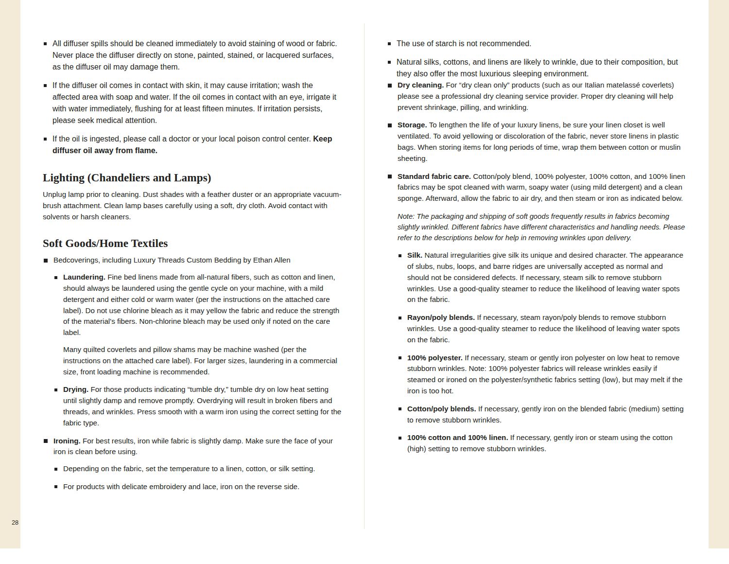All diffuser spills should be cleaned immediately to avoid staining of wood or fabric. Never place the diffuser directly on stone, painted, stained, or lacquered surfaces, as the diffuser oil may damage them.
If the diffuser oil comes in contact with skin, it may cause irritation; wash the affected area with soap and water. If the oil comes in contact with an eye, irrigate it with water immediately, flushing for at least fifteen minutes. If irritation persists, please seek medical attention.
If the oil is ingested, please call a doctor or your local poison control center. Keep diffuser oil away from flame.
Lighting (Chandeliers and Lamps)
Unplug lamp prior to cleaning. Dust shades with a feather duster or an appropriate vacuum-brush attachment. Clean lamp bases carefully using a soft, dry cloth. Avoid contact with solvents or harsh cleaners.
Soft Goods/Home Textiles
Bedcoverings, including Luxury Threads Custom Bedding by Ethan Allen
Laundering. Fine bed linens made from all-natural fibers, such as cotton and linen, should always be laundered using the gentle cycle on your machine, with a mild detergent and either cold or warm water (per the instructions on the attached care label). Do not use chlorine bleach as it may yellow the fabric and reduce the strength of the material's fibers. Non-chlorine bleach may be used only if noted on the care label.
Many quilted coverlets and pillow shams may be machine washed (per the instructions on the attached care label). For larger sizes, laundering in a commercial size, front loading machine is recommended.
Drying. For those products indicating “tumble dry,” tumble dry on low heat setting until slightly damp and remove promptly. Overdrying will result in broken fibers and threads, and wrinkles. Press smooth with a warm iron using the correct setting for the fabric type.
Ironing. For best results, iron while fabric is slightly damp. Make sure the face of your iron is clean before using.
Depending on the fabric, set the temperature to a linen, cotton, or silk setting.
For products with delicate embroidery and lace, iron on the reverse side.
28
The use of starch is not recommended.
Natural silks, cottons, and linens are likely to wrinkle, due to their composition, but they also offer the most luxurious sleeping environment.
Dry cleaning. For “dry clean only” products (such as our Italian matelassé coverlets) please see a professional dry cleaning service provider. Proper dry cleaning will help prevent shrinkage, pilling, and wrinkling.
Storage. To lengthen the life of your luxury linens, be sure your linen closet is well ventilated. To avoid yellowing or discoloration of the fabric, never store linens in plastic bags. When storing items for long periods of time, wrap them between cotton or muslin sheeting.
Standard fabric care. Cotton/poly blend, 100% polyester, 100% cotton, and 100% linen fabrics may be spot cleaned with warm, soapy water (using mild detergent) and a clean sponge. Afterward, allow the fabric to air dry, and then steam or iron as indicated below.
Note: The packaging and shipping of soft goods frequently results in fabrics becoming slightly wrinkled. Different fabrics have different characteristics and handling needs. Please refer to the descriptions below for help in removing wrinkles upon delivery.
Silk. Natural irregularities give silk its unique and desired character. The appearance of slubs, nubs, loops, and barre ridges are universally accepted as normal and should not be considered defects. If necessary, steam silk to remove stubborn wrinkles. Use a good-quality steamer to reduce the likelihood of leaving water spots on the fabric.
Rayon/poly blends. If necessary, steam rayon/poly blends to remove stubborn wrinkles. Use a good-quality steamer to reduce the likelihood of leaving water spots on the fabric.
100% polyester. If necessary, steam or gently iron polyester on low heat to remove stubborn wrinkles. Note: 100% polyester fabrics will release wrinkles easily if steamed or ironed on the polyester/synthetic fabrics setting (low), but may melt if the iron is too hot.
Cotton/poly blends. If necessary, gently iron on the blended fabric (medium) setting to remove stubborn wrinkles.
100% cotton and 100% linen. If necessary, gently iron or steam using the cotton (high) setting to remove stubborn wrinkles.
29